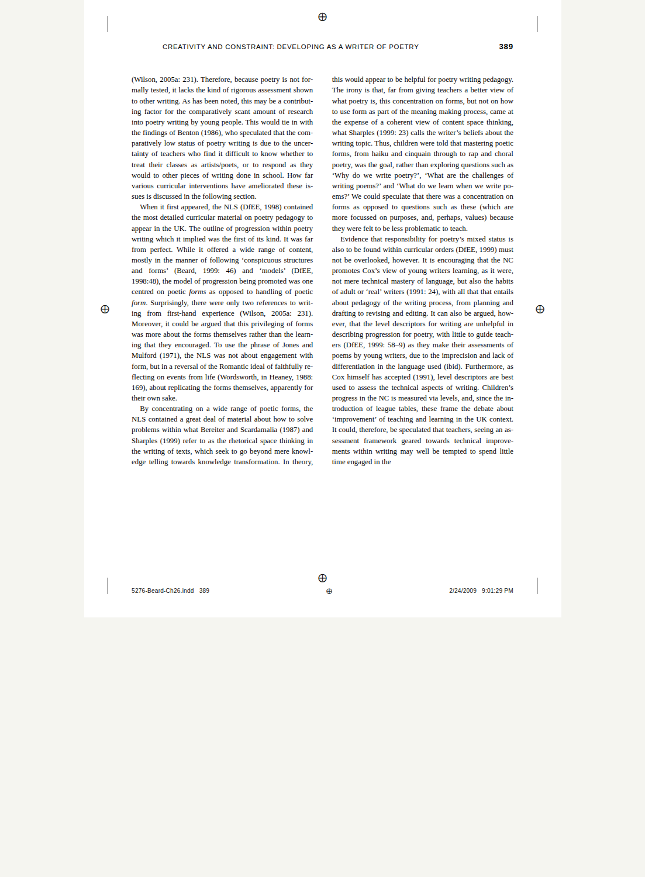⨁
⨁
⨁
⨁
Creativity and Constraint: Developing as a Writer of Poetry 389
(Wilson, 2005a: 231). Therefore, because poetry is not formally tested, it lacks the kind of rigorous assessment shown to other writing. As has been noted, this may be a contributing factor for the comparatively scant amount of research into poetry writing by young people. This would tie in with the findings of Benton (1986), who speculated that the comparatively low status of poetry writing is due to the uncertainty of teachers who find it difficult to know whether to treat their classes as artists/poets, or to respond as they would to other pieces of writing done in school. How far various curricular interventions have ameliorated these issues is discussed in the following section.
When it first appeared, the NLS (DfEE, 1998) contained the most detailed curricular material on poetry pedagogy to appear in the UK. The outline of progression within poetry writing which it implied was the first of its kind. It was far from perfect. While it offered a wide range of content, mostly in the manner of following ‘conspicuous structures and forms’ (Beard, 1999: 46) and ‘models’ (DfEE, 1998:48), the model of progression being promoted was one centred on poetic forms as opposed to handling of poetic form. Surprisingly, there were only two references to writing from first-hand experience (Wilson, 2005a: 231). Moreover, it could be argued that this privileging of forms was more about the forms themselves rather than the learning that they encouraged. To use the phrase of Jones and Mulford (1971), the NLS was not about engagement with form, but in a reversal of the Romantic ideal of faithfully reflecting on events from life (Wordsworth, in Heaney, 1988: 169), about replicating the forms themselves, apparently for their own sake.
By concentrating on a wide range of poetic forms, the NLS contained a great deal of material about how to solve problems within what Bereiter and Scardamalia (1987) and Sharples (1999) refer to as the rhetorical space thinking in the writing of texts, which seek to go beyond mere knowledge telling towards knowledge transformation. In theory, this would appear to be helpful for poetry writing pedagogy. The irony is that, far from giving teachers a better view of what poetry is, this concentration on forms, but not on how to use form as part of the meaning making process, came at the expense of a coherent view of content space thinking, what Sharples (1999: 23) calls the writer’s beliefs about the writing topic. Thus, children were told that mastering poetic forms, from haiku and cinquain through to rap and choral poetry, was the goal, rather than exploring questions such as ‘Why do we write poetry?’, ‘What are the challenges of writing poems?’ and ‘What do we learn when we write poems?’ We could speculate that there was a concentration on forms as opposed to questions such as these (which are more focussed on purposes, and, perhaps, values) because they were felt to be less problematic to teach.
Evidence that responsibility for poetry’s mixed status is also to be found within curricular orders (DfEE, 1999) must not be overlooked, however. It is encouraging that the NC promotes Cox’s view of young writers learning, as it were, not mere technical mastery of language, but also the habits of adult or ‘real’ writers (1991: 24), with all that that entails about pedagogy of the writing process, from planning and drafting to revising and editing. It can also be argued, however, that the level descriptors for writing are unhelpful in describing progression for poetry, with little to guide teachers (DfEE, 1999: 58–9) as they make their assessments of poems by young writers, due to the imprecision and lack of differentiation in the language used (ibid). Furthermore, as Cox himself has accepted (1991), level descriptors are best used to assess the technical aspects of writing. Children’s progress in the NC is measured via levels, and, since the introduction of league tables, these frame the debate about ‘improvement’ of teaching and learning in the UK context. It could, therefore, be speculated that teachers, seeing an assessment framework geared towards technical improvements within writing may well be tempted to spend little time engaged in the
5276-Beard-Ch26.indd 389 ⨁ 2/24/2009 9:01:29 PM